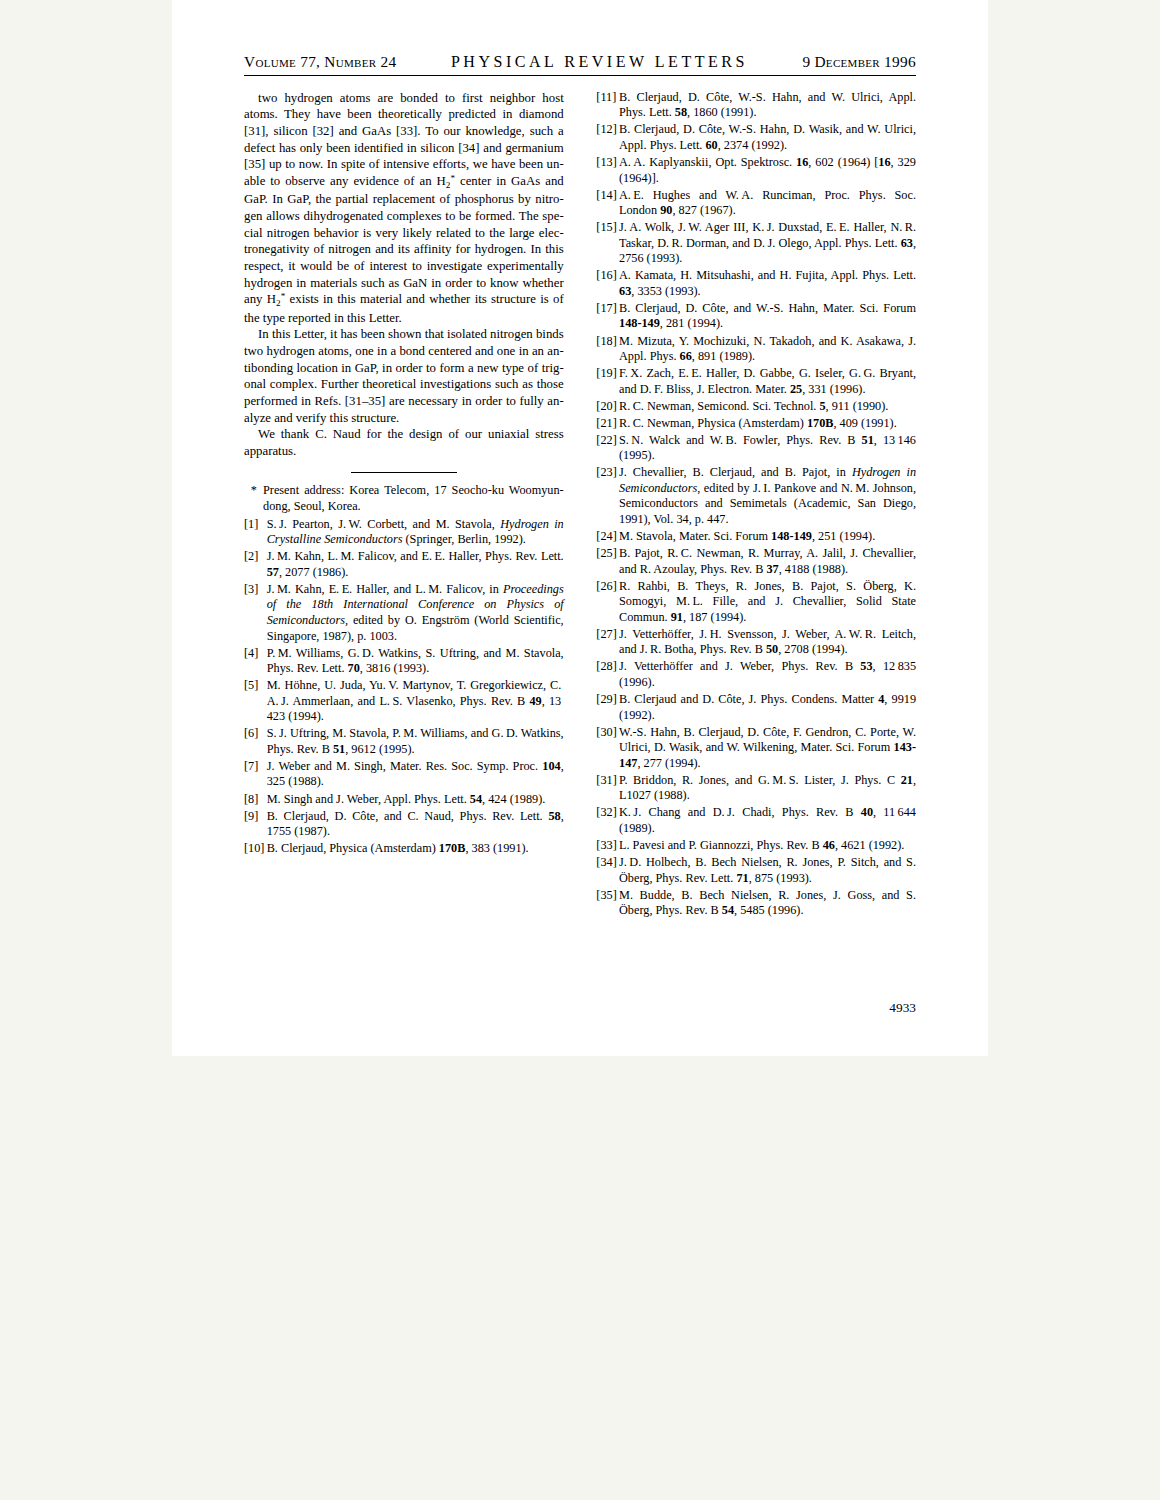Volume 77, Number 24
PHYSICAL REVIEW LETTERS
9 December 1996
two hydrogen atoms are bonded to first neighbor host atoms. They have been theoretically predicted in diamond [31], silicon [32] and GaAs [33]. To our knowledge, such a defect has only been identified in silicon [34] and germanium [35] up to now. In spite of intensive efforts, we have been unable to observe any evidence of an H2* center in GaAs and GaP. In GaP, the partial replacement of phosphorus by nitrogen allows dihydrogenated complexes to be formed. The special nitrogen behavior is very likely related to the large electronegativity of nitrogen and its affinity for hydrogen. In this respect, it would be of interest to investigate experimentally hydrogen in materials such as GaN in order to know whether any H2* exists in this material and whether its structure is of the type reported in this Letter.
In this Letter, it has been shown that isolated nitrogen binds two hydrogen atoms, one in a bond centered and one in an antibonding location in GaP, in order to form a new type of trigonal complex. Further theoretical investigations such as those performed in Refs. [31–35] are necessary in order to fully analyze and verify this structure.
We thank C. Naud for the design of our uniaxial stress apparatus.
*Present address: Korea Telecom, 17 Seocho-ku Woomyun-dong, Seoul, Korea.
[1] S. J. Pearton, J. W. Corbett, and M. Stavola, Hydrogen in Crystalline Semiconductors (Springer, Berlin, 1992).
[2] J. M. Kahn, L. M. Falicov, and E. E. Haller, Phys. Rev. Lett. 57, 2077 (1986).
[3] J. M. Kahn, E. E. Haller, and L. M. Falicov, in Proceedings of the 18th International Conference on Physics of Semiconductors, edited by O. Engström (World Scientific, Singapore, 1987), p. 1003.
[4] P. M. Williams, G. D. Watkins, S. Uftring, and M. Stavola, Phys. Rev. Lett. 70, 3816 (1993).
[5] M. Höhne, U. Juda, Yu. V. Martynov, T. Gregorkiewicz, C. A. J. Ammerlaan, and L. S. Vlasenko, Phys. Rev. B 49, 13 423 (1994).
[6] S. J. Uftring, M. Stavola, P. M. Williams, and G. D. Watkins, Phys. Rev. B 51, 9612 (1995).
[7] J. Weber and M. Singh, Mater. Res. Soc. Symp. Proc. 104, 325 (1988).
[8] M. Singh and J. Weber, Appl. Phys. Lett. 54, 424 (1989).
[9] B. Clerjaud, D. Côte, and C. Naud, Phys. Rev. Lett. 58, 1755 (1987).
[10] B. Clerjaud, Physica (Amsterdam) 170B, 383 (1991).
[11] B. Clerjaud, D. Côte, W.-S. Hahn, and W. Ulrici, Appl. Phys. Lett. 58, 1860 (1991).
[12] B. Clerjaud, D. Côte, W.-S. Hahn, D. Wasik, and W. Ulrici, Appl. Phys. Lett. 60, 2374 (1992).
[13] A. A. Kaplyanskii, Opt. Spektrosc. 16, 602 (1964) [16, 329 (1964)].
[14] A. E. Hughes and W. A. Runciman, Proc. Phys. Soc. London 90, 827 (1967).
[15] J. A. Wolk, J. W. Ager III, K. J. Duxstad, E. E. Haller, N. R. Taskar, D. R. Dorman, and D. J. Olego, Appl. Phys. Lett. 63, 2756 (1993).
[16] A. Kamata, H. Mitsuhashi, and H. Fujita, Appl. Phys. Lett. 63, 3353 (1993).
[17] B. Clerjaud, D. Côte, and W.-S. Hahn, Mater. Sci. Forum 148-149, 281 (1994).
[18] M. Mizuta, Y. Mochizuki, N. Takadoh, and K. Asakawa, J. Appl. Phys. 66, 891 (1989).
[19] F. X. Zach, E. E. Haller, D. Gabbe, G. Iseler, G. G. Bryant, and D. F. Bliss, J. Electron. Mater. 25, 331 (1996).
[20] R. C. Newman, Semicond. Sci. Technol. 5, 911 (1990).
[21] R. C. Newman, Physica (Amsterdam) 170B, 409 (1991).
[22] S. N. Walck and W. B. Fowler, Phys. Rev. B 51, 13 146 (1995).
[23] J. Chevallier, B. Clerjaud, and B. Pajot, in Hydrogen in Semiconductors, edited by J. I. Pankove and N. M. Johnson, Semiconductors and Semimetals (Academic, San Diego, 1991), Vol. 34, p. 447.
[24] M. Stavola, Mater. Sci. Forum 148-149, 251 (1994).
[25] B. Pajot, R. C. Newman, R. Murray, A. Jalil, J. Chevallier, and R. Azoulay, Phys. Rev. B 37, 4188 (1988).
[26] R. Rahbi, B. Theys, R. Jones, B. Pajot, S. Öberg, K. Somogyi, M. L. Fille, and J. Chevallier, Solid State Commun. 91, 187 (1994).
[27] J. Vetterhöffer, J. H. Svensson, J. Weber, A. W. R. Leitch, and J. R. Botha, Phys. Rev. B 50, 2708 (1994).
[28] J. Vetterhöffer and J. Weber, Phys. Rev. B 53, 12 835 (1996).
[29] B. Clerjaud and D. Côte, J. Phys. Condens. Matter 4, 9919 (1992).
[30] W.-S. Hahn, B. Clerjaud, D. Côte, F. Gendron, C. Porte, W. Ulrici, D. Wasik, and W. Wilkening, Mater. Sci. Forum 143-147, 277 (1994).
[31] P. Briddon, R. Jones, and G. M. S. Lister, J. Phys. C 21, L1027 (1988).
[32] K. J. Chang and D. J. Chadi, Phys. Rev. B 40, 11 644 (1989).
[33] L. Pavesi and P. Giannozzi, Phys. Rev. B 46, 4621 (1992).
[34] J. D. Holbech, B. Bech Nielsen, R. Jones, P. Sitch, and S. Öberg, Phys. Rev. Lett. 71, 875 (1993).
[35] M. Budde, B. Bech Nielsen, R. Jones, J. Goss, and S. Öberg, Phys. Rev. B 54, 5485 (1996).
4933